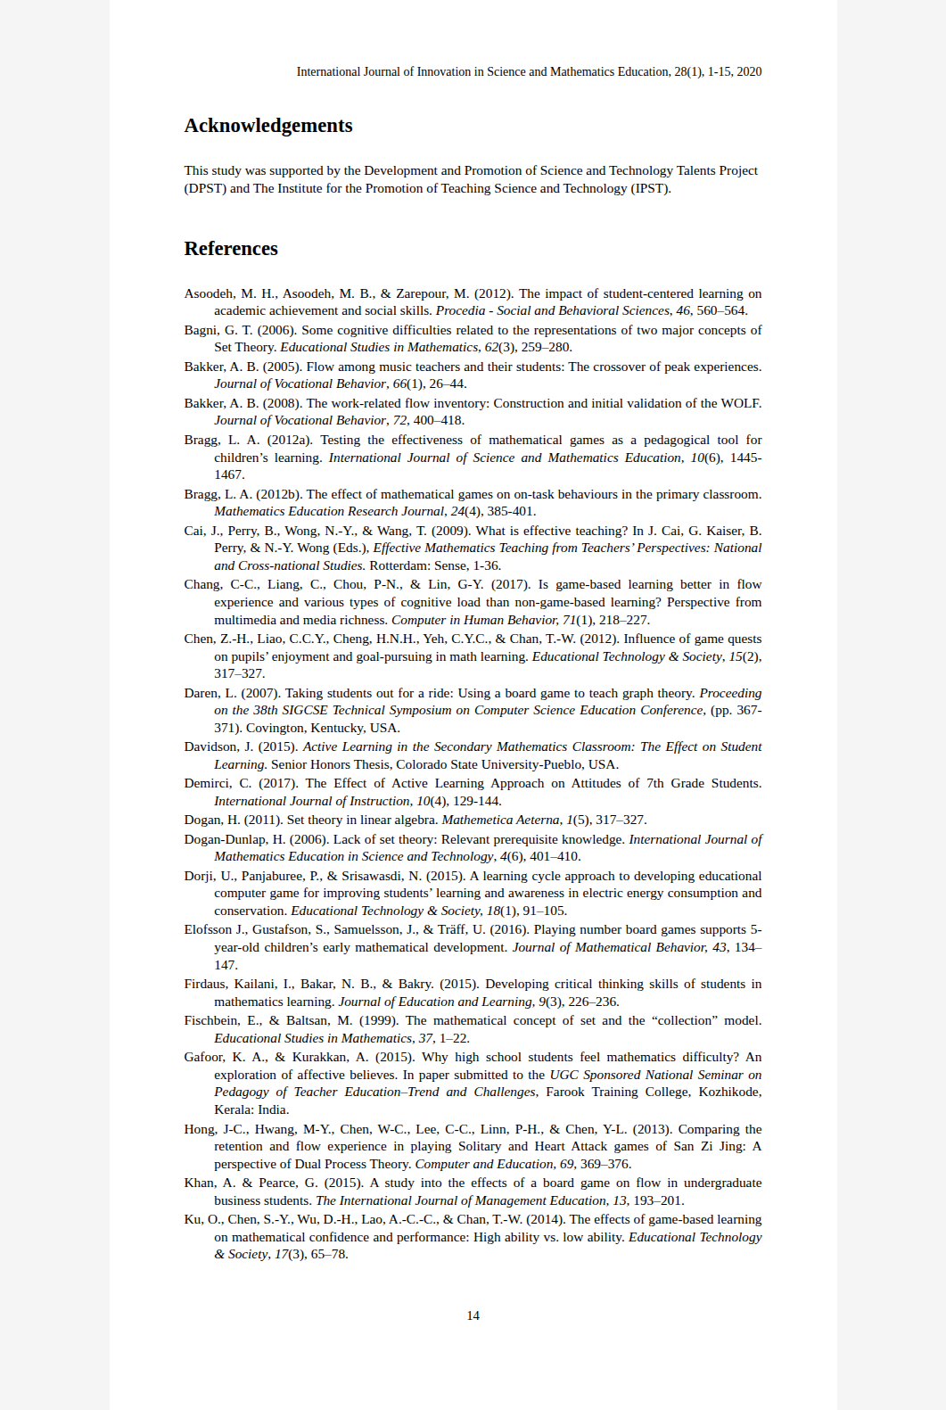International Journal of Innovation in Science and Mathematics Education, 28(1), 1-15, 2020
Acknowledgements
This study was supported by the Development and Promotion of Science and Technology Talents Project (DPST) and The Institute for the Promotion of Teaching Science and Technology (IPST).
References
Asoodeh, M. H., Asoodeh, M. B., & Zarepour, M. (2012). The impact of student-centered learning on academic achievement and social skills. Procedia - Social and Behavioral Sciences, 46, 560–564.
Bagni, G. T. (2006). Some cognitive difficulties related to the representations of two major concepts of Set Theory. Educational Studies in Mathematics, 62(3), 259–280.
Bakker, A. B. (2005). Flow among music teachers and their students: The crossover of peak experiences. Journal of Vocational Behavior, 66(1), 26–44.
Bakker, A. B. (2008). The work-related flow inventory: Construction and initial validation of the WOLF. Journal of Vocational Behavior, 72, 400–418.
Bragg, L. A. (2012a). Testing the effectiveness of mathematical games as a pedagogical tool for children’s learning. International Journal of Science and Mathematics Education, 10(6), 1445-1467.
Bragg, L. A. (2012b). The effect of mathematical games on on-task behaviours in the primary classroom. Mathematics Education Research Journal, 24(4), 385-401.
Cai, J., Perry, B., Wong, N.-Y., & Wang, T. (2009). What is effective teaching? In J. Cai, G. Kaiser, B. Perry, & N.-Y. Wong (Eds.), Effective Mathematics Teaching from Teachers’ Perspectives: National and Cross-national Studies. Rotterdam: Sense, 1-36.
Chang, C-C., Liang, C., Chou, P-N., & Lin, G-Y. (2017). Is game-based learning better in flow experience and various types of cognitive load than non-game-based learning? Perspective from multimedia and media richness. Computer in Human Behavior, 71(1), 218–227.
Chen, Z.-H., Liao, C.C.Y., Cheng, H.N.H., Yeh, C.Y.C., & Chan, T.-W. (2012). Influence of game quests on pupils’ enjoyment and goal-pursuing in math learning. Educational Technology & Society, 15(2), 317–327.
Daren, L. (2007). Taking students out for a ride: Using a board game to teach graph theory. Proceeding on the 38th SIGCSE Technical Symposium on Computer Science Education Conference, (pp. 367-371). Covington, Kentucky, USA.
Davidson, J. (2015). Active Learning in the Secondary Mathematics Classroom: The Effect on Student Learning. Senior Honors Thesis, Colorado State University-Pueblo, USA.
Demirci, C. (2017). The Effect of Active Learning Approach on Attitudes of 7th Grade Students. International Journal of Instruction, 10(4), 129-144.
Dogan, H. (2011). Set theory in linear algebra. Mathemetica Aeterna, 1(5), 317–327.
Dogan-Dunlap, H. (2006). Lack of set theory: Relevant prerequisite knowledge. International Journal of Mathematics Education in Science and Technology, 4(6), 401–410.
Dorji, U., Panjaburee, P., & Srisawasdi, N. (2015). A learning cycle approach to developing educational computer game for improving students’ learning and awareness in electric energy consumption and conservation. Educational Technology & Society, 18(1), 91–105.
Elofsson J., Gustafson, S., Samuelsson, J., & Träff, U. (2016). Playing number board games supports 5-year-old children’s early mathematical development. Journal of Mathematical Behavior, 43, 134–147.
Firdaus, Kailani, I., Bakar, N. B., & Bakry. (2015). Developing critical thinking skills of students in mathematics learning. Journal of Education and Learning, 9(3), 226–236.
Fischbein, E., & Baltsan, M. (1999). The mathematical concept of set and the “collection” model. Educational Studies in Mathematics, 37, 1–22.
Gafoor, K. A., & Kurakkan, A. (2015). Why high school students feel mathematics difficulty? An exploration of affective believes. In paper submitted to the UGC Sponsored National Seminar on Pedagogy of Teacher Education–Trend and Challenges, Farook Training College, Kozhikode, Kerala: India.
Hong, J-C., Hwang, M-Y., Chen, W-C., Lee, C-C., Linn, P-H., & Chen, Y-L. (2013). Comparing the retention and flow experience in playing Solitary and Heart Attack games of San Zi Jing: A perspective of Dual Process Theory. Computer and Education, 69, 369–376.
Khan, A. & Pearce, G. (2015). A study into the effects of a board game on flow in undergraduate business students. The International Journal of Management Education, 13, 193–201.
Ku, O., Chen, S.-Y., Wu, D.-H., Lao, A.-C.-C., & Chan, T.-W. (2014). The effects of game-based learning on mathematical confidence and performance: High ability vs. low ability. Educational Technology & Society, 17(3), 65–78.
14